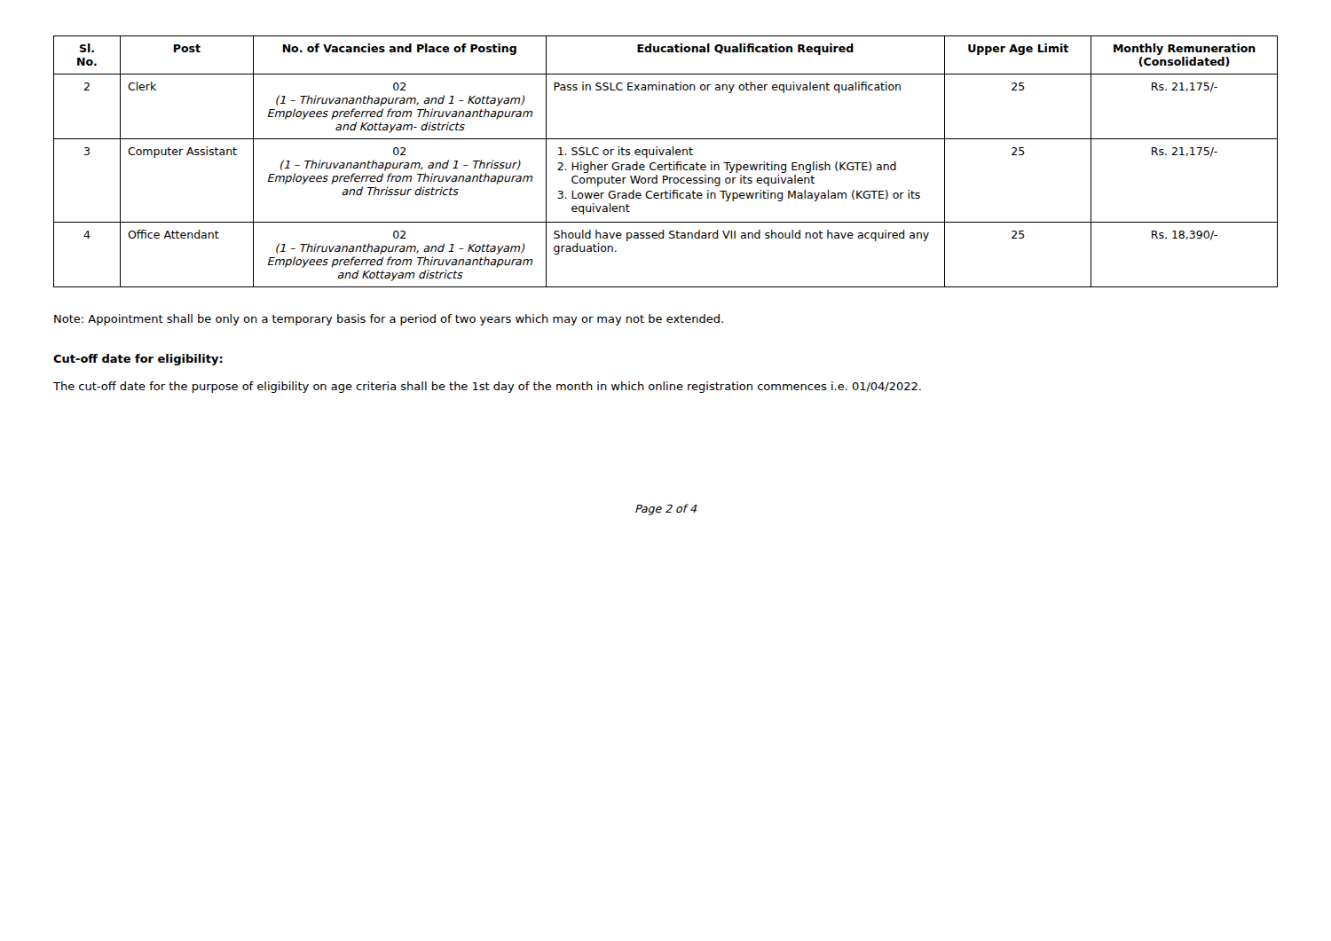| Sl. No. | Post | No. of Vacancies and Place of Posting | Educational Qualification Required | Upper Age Limit | Monthly Remuneration (Consolidated) |
| --- | --- | --- | --- | --- | --- |
| 2 | Clerk | 02 (1 – Thiruvananthapuram, and 1 – Kottayam) Employees preferred from Thiruvananthapuram and Kottayam- districts | Pass in SSLC Examination or any other equivalent qualification | 25 | Rs. 21,175/- |
| 3 | Computer Assistant | 02 (1 – Thiruvananthapuram, and 1 – Thrissur) Employees preferred from Thiruvananthapuram and Thrissur districts | SSLC or its equivalent Higher Grade Certificate in Typewriting English (KGTE) and Computer Word Processing or its equivalent Lower Grade Certificate in Typewriting Malayalam (KGTE) or its equivalent | 25 | Rs. 21,175/- |
| 4 | Office Attendant | 02 (1 – Thiruvananthapuram, and 1 – Kottayam) Employees preferred from Thiruvananthapuram and Kottayam districts | Should have passed Standard VII and should not have acquired any graduation. | 25 | Rs. 18,390/- |
Note: Appointment shall be only on a temporary basis for a period of two years which may or may not be extended.
Cut-off date for eligibility:
The cut-off date for the purpose of eligibility on age criteria shall be the 1st day of the month in which online registration commences i.e. 01/04/2022.
Page 2 of 4